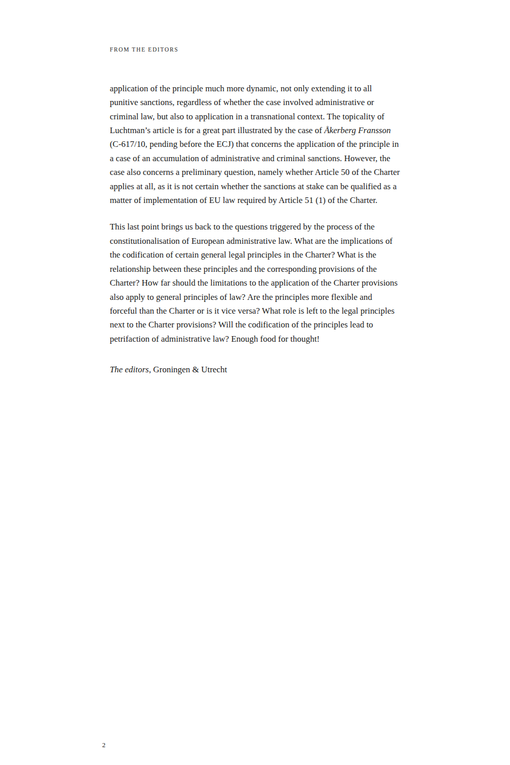From the editors
application of the principle much more dynamic, not only extending it to all punitive sanctions, regardless of whether the case involved administrative or criminal law, but also to application in a transnational context. The topicality of Luchtman’s article is for a great part illustrated by the case of Åkerberg Fransson (C-617/10, pending before the ECJ) that concerns the application of the principle in a case of an accumulation of administrative and criminal sanctions. However, the case also concerns a preliminary question, namely whether Article 50 of the Charter applies at all, as it is not certain whether the sanctions at stake can be qualified as a matter of implementation of EU law required by Article 51 (1) of the Charter.
This last point brings us back to the questions triggered by the process of the constitutionalisation of European administrative law. What are the implications of the codification of certain general legal principles in the Charter? What is the relationship between these principles and the corresponding provisions of the Charter? How far should the limitations to the application of the Charter provisions also apply to general principles of law? Are the principles more flexible and forceful than the Charter or is it vice versa? What role is left to the legal principles next to the Charter provisions? Will the codification of the principles lead to petrifaction of administrative law? Enough food for thought!
The editors, Groningen & Utrecht
2